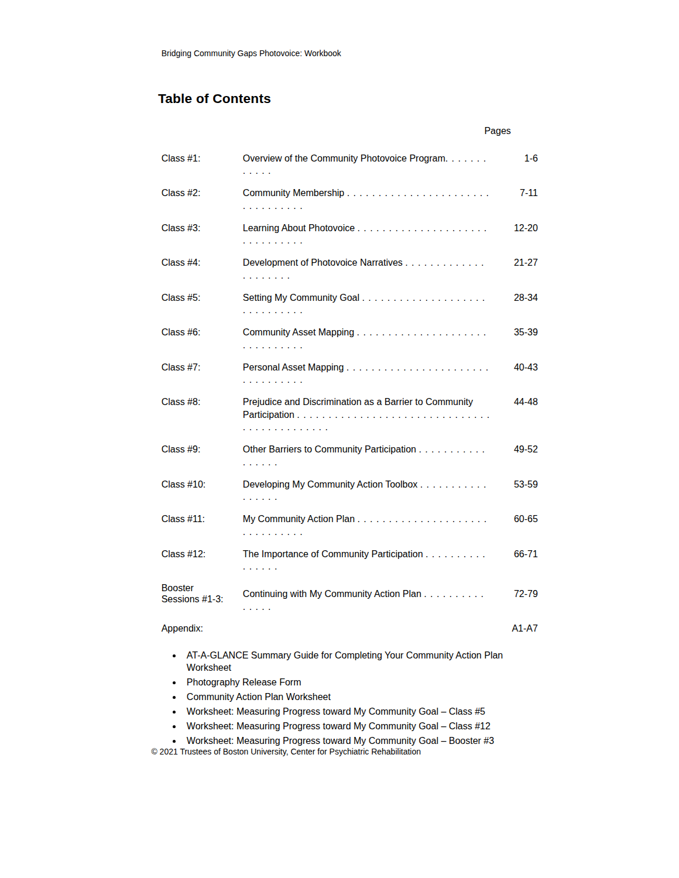Bridging Community Gaps Photovoice: Workbook
Table of Contents
Pages
| Class #1: | Overview of the Community Photovoice Program . . . . . . . . . . . . | 1-6 |
| Class #2: | Community Membership . . . . . . . . . . . . . . . . . . . . . . . . . . . . . . . . . | 7-11 |
| Class #3: | Learning About Photovoice . . . . . . . . . . . . . . . . . . . . . . . . . . . . . . . | 12-20 |
| Class #4: | Development of Photovoice Narratives . . . . . . . . . . . . . . . . . . . . . | 21-27 |
| Class #5: | Setting My Community Goal . . . . . . . . . . . . . . . . . . . . . . . . . . . . . . | 28-34 |
| Class #6: | Community Asset Mapping . . . . . . . . . . . . . . . . . . . . . . . . . . . . . . . | 35-39 |
| Class #7: | Personal Asset Mapping . . . . . . . . . . . . . . . . . . . . . . . . . . . . . . . . . | 40-43 |
| Class #8: | Prejudice and Discrimination as a Barrier to Community Participation . . . . . . . . . . . . . . . . . . . . . . . . . . . . . . . . . . . . . . . . . . . . . | 44-48 |
| Class #9: | Other Barriers to Community Participation . . . . . . . . . . . . . . . . . | 49-52 |
| Class #10: | Developing My Community Action Toolbox . . . . . . . . . . . . . . . . . | 53-59 |
| Class #11: | My Community Action Plan . . . . . . . . . . . . . . . . . . . . . . . . . . . . . . . | 60-65 |
| Class #12: | The Importance of Community Participation . . . . . . . . . . . . . . . . | 66-71 |
| Booster Sessions #1-3: | Continuing with My Community Action Plan . . . . . . . . . . . . . . . | 72-79 |
| Appendix: | | A1-A7 |
AT-A-GLANCE Summary Guide for Completing Your Community Action Plan Worksheet
Photography Release Form
Community Action Plan Worksheet
Worksheet: Measuring Progress toward My Community Goal – Class #5
Worksheet: Measuring Progress toward My Community Goal – Class #12
Worksheet: Measuring Progress toward My Community Goal – Booster #3
© 2021 Trustees of Boston University, Center for Psychiatric Rehabilitation